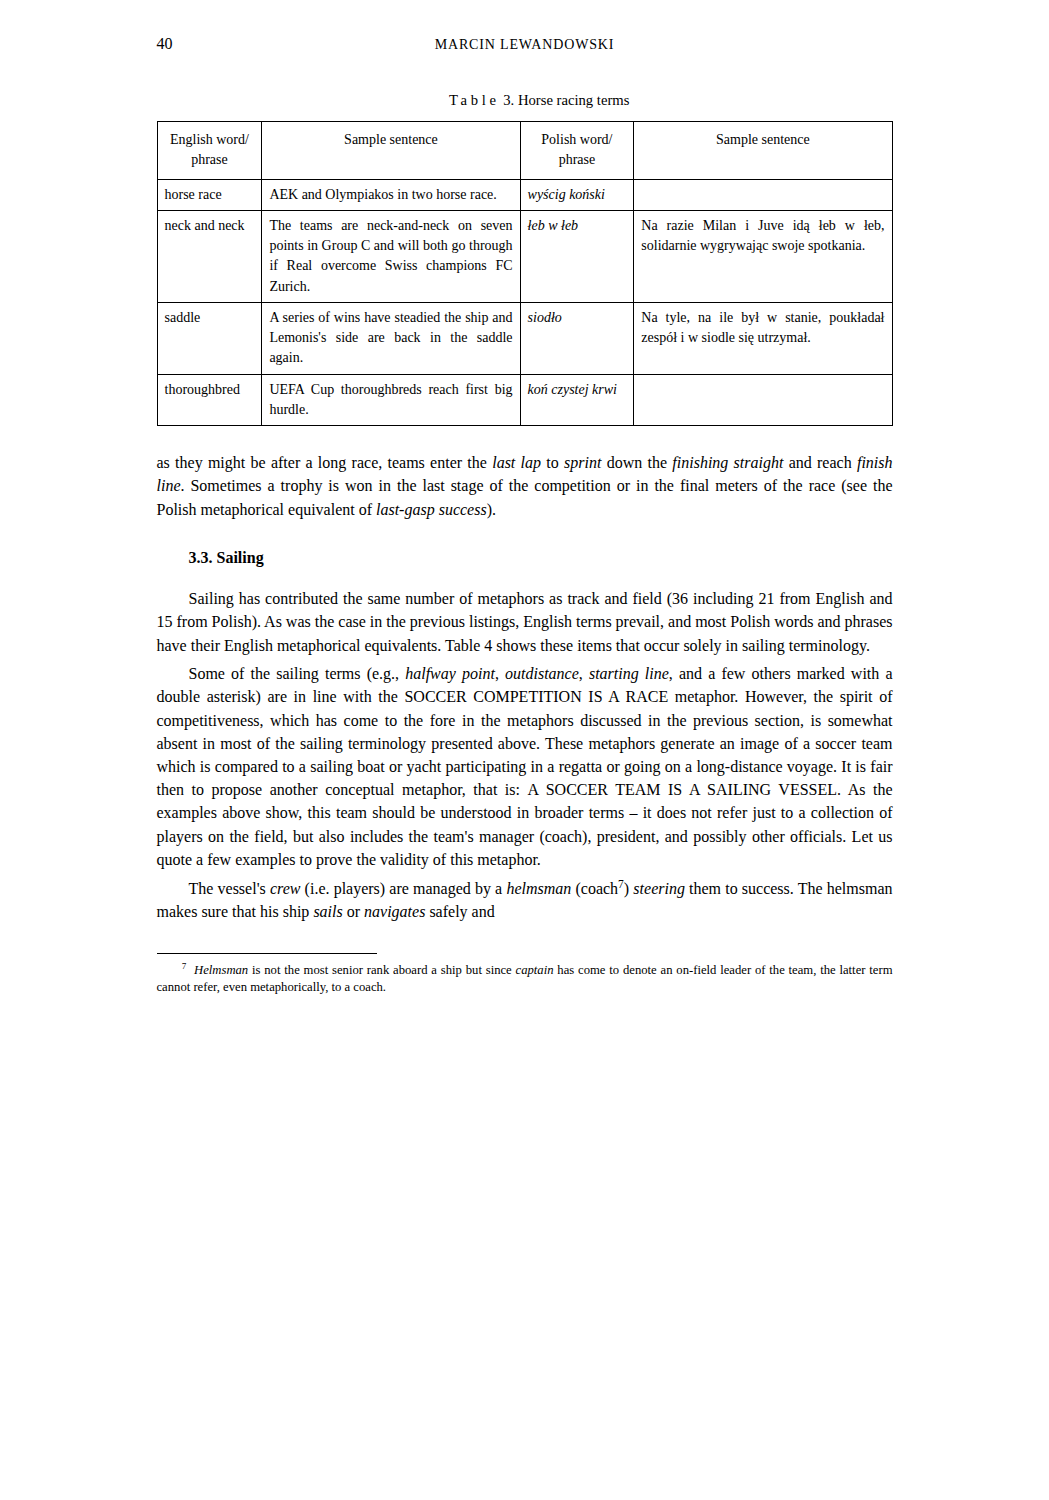40 MARCIN LEWANDOWSKI
Table 3. Horse racing terms
| English word/ phrase | Sample sentence | Polish word/ phrase | Sample sentence |
| --- | --- | --- | --- |
| horse race | AEK and Olympiakos in two horse race. | wyścig koński | |
| neck and neck | The teams are neck-and-neck on seven points in Group C and will both go through if Real overcome Swiss champions FC Zurich. | łeb w łeb | Na razie Milan i Juve idą łeb w łeb, solidarnie wygrywając swoje spotkania. |
| saddle | A series of wins have steadied the ship and Lemonis's side are back in the saddle again. | siodło | Na tyle, na ile był w stanie, poukładał zespół i w siodle się utrzymał. |
| thoroughbred | UEFA Cup thoroughbreds reach first big hurdle. | koń czystej krwi | |
as they might be after a long race, teams enter the last lap to sprint down the finishing straight and reach finish line. Sometimes a trophy is won in the last stage of the competition or in the final meters of the race (see the Polish metaphorical equivalent of last-gasp success).
3.3. Sailing
Sailing has contributed the same number of metaphors as track and field (36 including 21 from English and 15 from Polish). As was the case in the previous listings, English terms prevail, and most Polish words and phrases have their English metaphorical equivalents. Table 4 shows these items that occur solely in sailing terminology.
Some of the sailing terms (e.g., halfway point, outdistance, starting line, and a few others marked with a double asterisk) are in line with the SOCCER COMPETITION IS A RACE metaphor. However, the spirit of competitiveness, which has come to the fore in the metaphors discussed in the previous section, is somewhat absent in most of the sailing terminology presented above. These metaphors generate an image of a soccer team which is compared to a sailing boat or yacht participating in a regatta or going on a long-distance voyage. It is fair then to propose another conceptual metaphor, that is: A SOCCER TEAM IS A SAILING VESSEL. As the examples above show, this team should be understood in broader terms – it does not refer just to a collection of players on the field, but also includes the team's manager (coach), president, and possibly other officials. Let us quote a few examples to prove the validity of this metaphor.
The vessel's crew (i.e. players) are managed by a helmsman (coach7) steering them to success. The helmsman makes sure that his ship sails or navigates safely and
7 Helmsman is not the most senior rank aboard a ship but since captain has come to denote an on-field leader of the team, the latter term cannot refer, even metaphorically, to a coach.